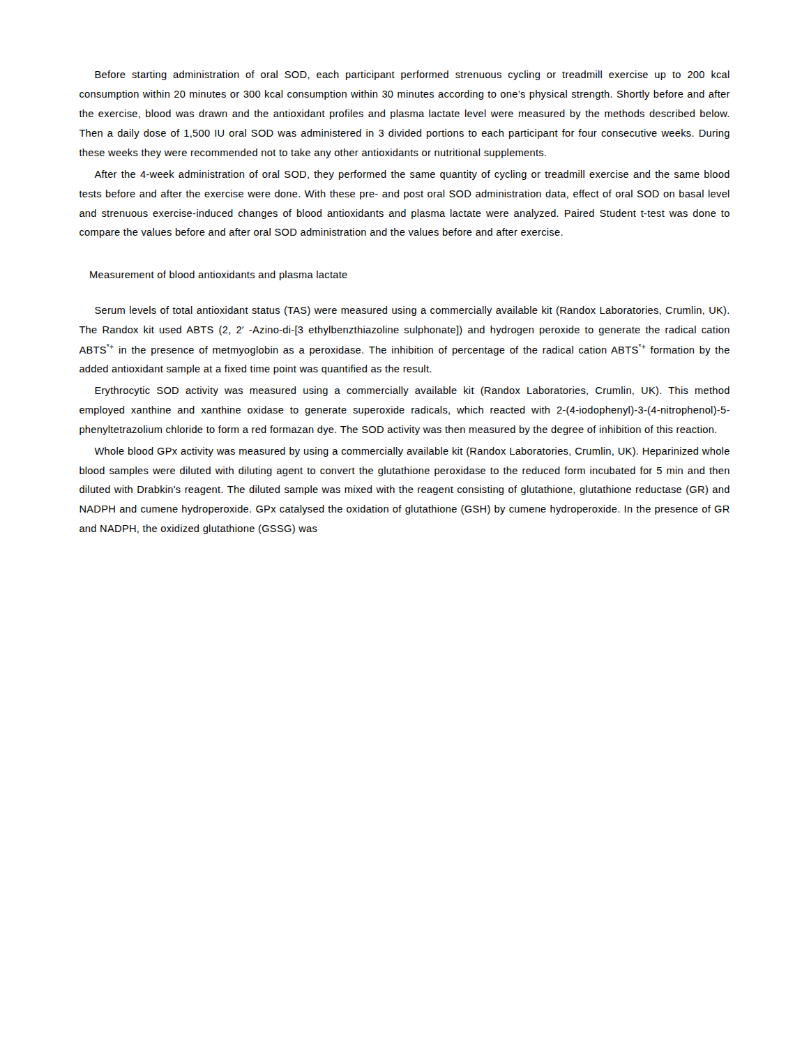Before starting administration of oral SOD, each participant performed strenuous cycling or treadmill exercise up to 200 kcal consumption within 20 minutes or 300 kcal consumption within 30 minutes according to one’s physical strength. Shortly before and after the exercise, blood was drawn and the antioxidant profiles and plasma lactate level were measured by the methods described below. Then a daily dose of 1,500 IU oral SOD was administered in 3 divided portions to each participant for four consecutive weeks. During these weeks they were recommended not to take any other antioxidants or nutritional supplements.
After the 4-week administration of oral SOD, they performed the same quantity of cycling or treadmill exercise and the same blood tests before and after the exercise were done. With these pre- and post oral SOD administration data, effect of oral SOD on basal level and strenuous exercise-induced changes of blood antioxidants and plasma lactate were analyzed. Paired Student t-test was done to compare the values before and after oral SOD administration and the values before and after exercise.
Measurement of blood antioxidants and plasma lactate
Serum levels of total antioxidant status (TAS) were measured using a commercially available kit (Randox Laboratories, Crumlin, UK). The Randox kit used ABTS (2, 2′ -Azino-di-[3 ethylbenzthiazoline sulphonate]) and hydrogen peroxide to generate the radical cation ABTS*+ in the presence of metmyoglobin as a peroxidase. The inhibition of percentage of the radical cation ABTS*+ formation by the added antioxidant sample at a fixed time point was quantified as the result.
Erythrocytic SOD activity was measured using a commercially available kit (Randox Laboratories, Crumlin, UK). This method employed xanthine and xanthine oxidase to generate superoxide radicals, which reacted with 2-(4-iodophenyl)-3-(4-nitrophenol)-5-phenyltetrazolium chloride to form a red formazan dye. The SOD activity was then measured by the degree of inhibition of this reaction.
Whole blood GPx activity was measured by using a commercially available kit (Randox Laboratories, Crumlin, UK). Heparinized whole blood samples were diluted with diluting agent to convert the glutathione peroxidase to the reduced form incubated for 5 min and then diluted with Drabkin's reagent. The diluted sample was mixed with the reagent consisting of glutathione, glutathione reductase (GR) and NADPH and cumene hydroperoxide. GPx catalysed the oxidation of glutathione (GSH) by cumene hydroperoxide. In the presence of GR and NADPH, the oxidized glutathione (GSSG) was